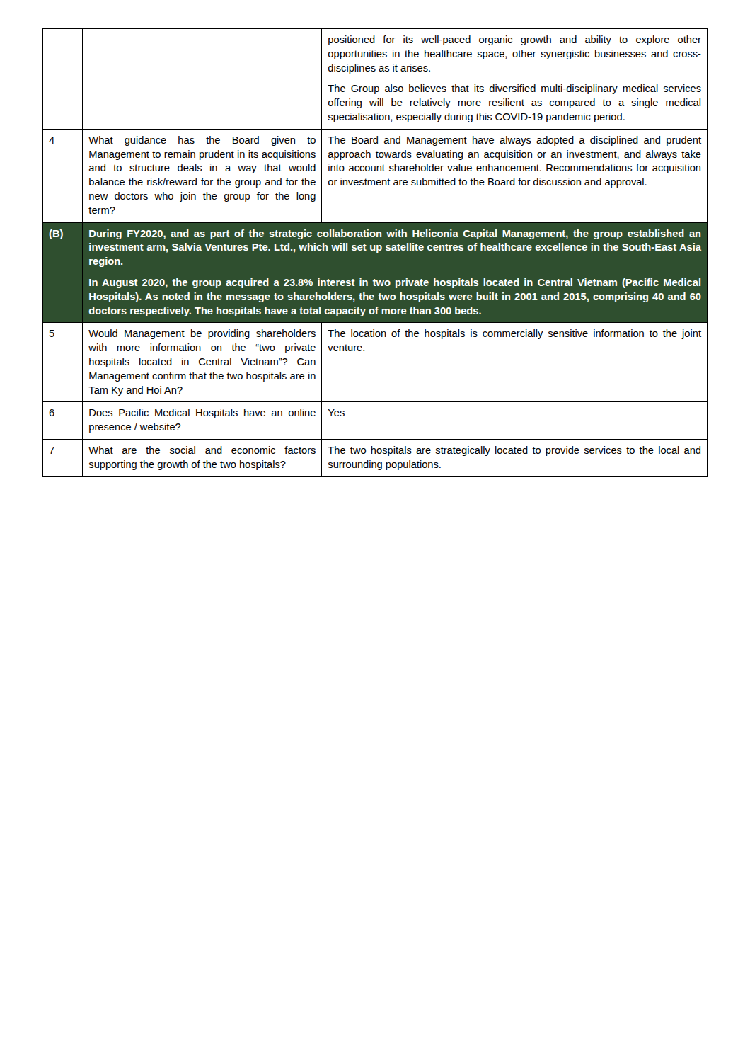| | | positioned for its well-paced organic growth and ability to explore other opportunities in the healthcare space, other synergistic businesses and cross-disciplines as it arises. The Group also believes that its diversified multi-disciplinary medical services offering will be relatively more resilient as compared to a single medical specialisation, especially during this COVID-19 pandemic period. |
| 4 | What guidance has the Board given to Management to remain prudent in its acquisitions and to structure deals in a way that would balance the risk/reward for the group and for the new doctors who join the group for the long term? | The Board and Management have always adopted a disciplined and prudent approach towards evaluating an acquisition or an investment, and always take into account shareholder value enhancement. Recommendations for acquisition or investment are submitted to the Board for discussion and approval. |
| (B) | During FY2020, and as part of the strategic collaboration with Heliconia Capital Management, the group established an investment arm, Salvia Ventures Pte. Ltd., which will set up satellite centres of healthcare excellence in the South-East Asia region. In August 2020, the group acquired a 23.8% interest in two private hospitals located in Central Vietnam (Pacific Medical Hospitals). As noted in the message to shareholders, the two hospitals were built in 2001 and 2015, comprising 40 and 60 doctors respectively. The hospitals have a total capacity of more than 300 beds. |
| 5 | Would Management be providing shareholders with more information on the “two private hospitals located in Central Vietnam”? Can Management confirm that the two hospitals are in Tam Ky and Hoi An? | The location of the hospitals is commercially sensitive information to the joint venture. |
| 6 | Does Pacific Medical Hospitals have an online presence / website? | Yes |
| 7 | What are the social and economic factors supporting the growth of the two hospitals? | The two hospitals are strategically located to provide services to the local and surrounding populations. |